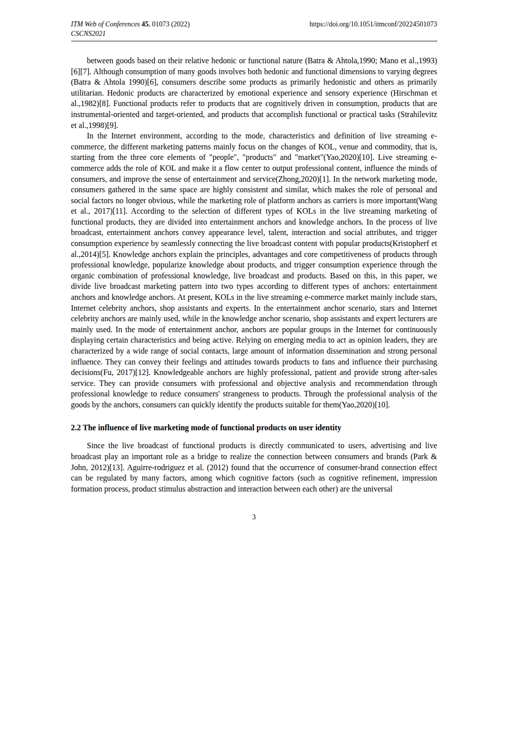ITM Web of Conferences 45, 01073 (2022)
CSCNS2021
https://doi.org/10.1051/itmconf/20224501073
between goods based on their relative hedonic or functional nature (Batra & Ahtola,1990; Mano et al.,1993)[6][7]. Although consumption of many goods involves both hedonic and functional dimensions to varying degrees (Batra & Ahtola 1990)[6], consumers describe some products as primarily hedonistic and others as primarily utilitarian. Hedonic products are characterized by emotional experience and sensory experience (Hirschman et al.,1982)[8]. Functional products refer to products that are cognitively driven in consumption, products that are instrumental-oriented and target-oriented, and products that accomplish functional or practical tasks (Strahilevitz et al.,1998)[9].
In the Internet environment, according to the mode, characteristics and definition of live streaming e-commerce, the different marketing patterns mainly focus on the changes of KOL, venue and commodity, that is, starting from the three core elements of "people", "products" and "market"(Yao,2020)[10]. Live streaming e-commerce adds the role of KOL and make it a flow center to output professional content, influence the minds of consumers, and improve the sense of entertainment and service(Zhong,2020)[1]. In the network marketing mode, consumers gathered in the same space are highly consistent and similar, which makes the role of personal and social factors no longer obvious, while the marketing role of platform anchors as carriers is more important(Wang et al., 2017)[11]. According to the selection of different types of KOLs in the live streaming marketing of functional products, they are divided into entertainment anchors and knowledge anchors. In the process of live broadcast, entertainment anchors convey appearance level, talent, interaction and social attributes, and trigger consumption experience by seamlessly connecting the live broadcast content with popular products(Kristopherf et al.,2014)[5]. Knowledge anchors explain the principles, advantages and core competitiveness of products through professional knowledge, popularize knowledge about products, and trigger consumption experience through the organic combination of professional knowledge, live broadcast and products. Based on this, in this paper, we divide live broadcast marketing pattern into two types according to different types of anchors: entertainment anchors and knowledge anchors. At present, KOLs in the live streaming e-commerce market mainly include stars, Internet celebrity anchors, shop assistants and experts. In the entertainment anchor scenario, stars and Internet celebrity anchors are mainly used, while in the knowledge anchor scenario, shop assistants and expert lecturers are mainly used. In the mode of entertainment anchor, anchors are popular groups in the Internet for continuously displaying certain characteristics and being active. Relying on emerging media to act as opinion leaders, they are characterized by a wide range of social contacts, large amount of information dissemination and strong personal influence. They can convey their feelings and attitudes towards products to fans and influence their purchasing decisions(Fu, 2017)[12]. Knowledgeable anchors are highly professional, patient and provide strong after-sales service. They can provide consumers with professional and objective analysis and recommendation through professional knowledge to reduce consumers' strangeness to products. Through the professional analysis of the goods by the anchors, consumers can quickly identify the products suitable for them(Yao,2020)[10].
2.2 The influence of live marketing mode of functional products on user identity
Since the live broadcast of functional products is directly communicated to users, advertising and live broadcast play an important role as a bridge to realize the connection between consumers and brands (Park & John, 2012)[13]. Aguirre-rodriguez et al. (2012) found that the occurrence of consumer-brand connection effect can be regulated by many factors, among which cognitive factors (such as cognitive refinement, impression formation process, product stimulus abstraction and interaction between each other) are the universal
3